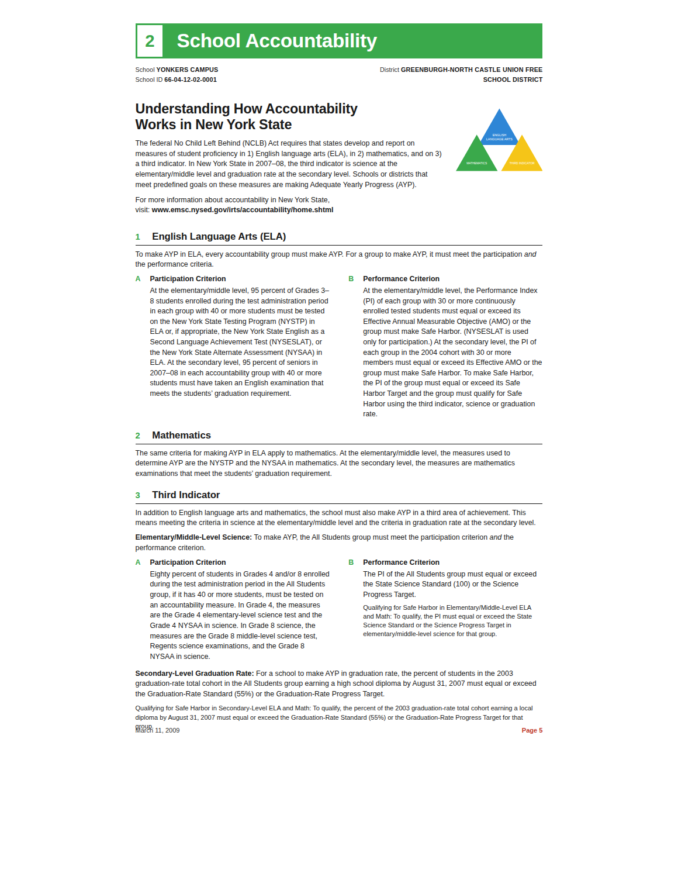2
School Accountability
School YONKERS CAMPUS
School ID 66-04-12-02-0001
District GREENBURGH-NORTH CASTLE UNION FREE
SCHOOL DISTRICT
Understanding How Accountability
Works in New York State
The federal No Child Left Behind (NCLB) Act requires that states develop and report on measures of student proficiency in 1) English language arts (ELA), in 2) mathematics, and on 3) a third indicator. In New York State in 2007–08, the third indicator is science at the elementary/middle level and graduation rate at the secondary level. Schools or districts that meet predefined goals on these measures are making Adequate Yearly Progress (AYP).
For more information about accountability in New York State,
visit: www.emsc.nysed.gov/irts/accountability/home.shtml
ENGLISH LANGUAGE ARTS MATHEMATICS THIRD INDICATOR
1
English Language Arts (ELA)
To make AYP in ELA, every accountability group must make AYP. For a group to make AYP, it must meet the participation and the performance criteria.
A
Participation Criterion
At the elementary/middle level, 95 percent of Grades 3–8 students enrolled during the test administration period in each group with 40 or more students must be tested on the New York State Testing Program (NYSTP) in ELA or, if appropriate, the New York State English as a Second Language Achievement Test (NYSESLAT), or the New York State Alternate Assessment (NYSAA) in ELA. At the secondary level, 95 percent of seniors in 2007–08 in each accountability group with 40 or more students must have taken an English examination that meets the students’ graduation requirement.
B
Performance Criterion
At the elementary/middle level, the Performance Index (PI) of each group with 30 or more continuously enrolled tested students must equal or exceed its Effective Annual Measurable Objective (AMO) or the group must make Safe Harbor. (NYSESLAT is used only for participation.) At the secondary level, the PI of each group in the 2004 cohort with 30 or more members must equal or exceed its Effective AMO or the group must make Safe Harbor. To make Safe Harbor, the PI of the group must equal or exceed its Safe Harbor Target and the group must qualify for Safe Harbor using the third indicator, science or graduation rate.
2
Mathematics
The same criteria for making AYP in ELA apply to mathematics. At the elementary/middle level, the measures used to determine AYP are the NYSTP and the NYSAA in mathematics. At the secondary level, the measures are mathematics examinations that meet the students’ graduation requirement.
3
Third Indicator
In addition to English language arts and mathematics, the school must also make AYP in a third area of achievement. This means meeting the criteria in science at the elementary/middle level and the criteria in graduation rate at the secondary level.
Elementary/Middle-Level Science: To make AYP, the All Students group must meet the participation criterion and the performance criterion.
A
Participation Criterion
Eighty percent of students in Grades 4 and/or 8 enrolled during the test administration period in the All Students group, if it has 40 or more students, must be tested on an accountability measure. In Grade 4, the measures are the Grade 4 elementary-level science test and the Grade 4 NYSAA in science. In Grade 8 science, the measures are the Grade 8 middle-level science test, Regents science examinations, and the Grade 8 NYSAA in science.
B
Performance Criterion
The PI of the All Students group must equal or exceed the State Science Standard (100) or the Science Progress Target.
Qualifying for Safe Harbor in Elementary/Middle-Level ELA and Math: To qualify, the PI must equal or exceed the State Science Standard or the Science Progress Target in elementary/middle-level science for that group.
Secondary-Level Graduation Rate: For a school to make AYP in graduation rate, the percent of students in the 2003 graduation-rate total cohort in the All Students group earning a high school diploma by August 31, 2007 must equal or exceed the Graduation-Rate Standard (55%) or the Graduation-Rate Progress Target.
Qualifying for Safe Harbor in Secondary-Level ELA and Math: To qualify, the percent of the 2003 graduation-rate total cohort earning a local diploma by August 31, 2007 must equal or exceed the Graduation-Rate Standard (55%) or the Graduation-Rate Progress Target for that group.
March 11, 2009
Page 5